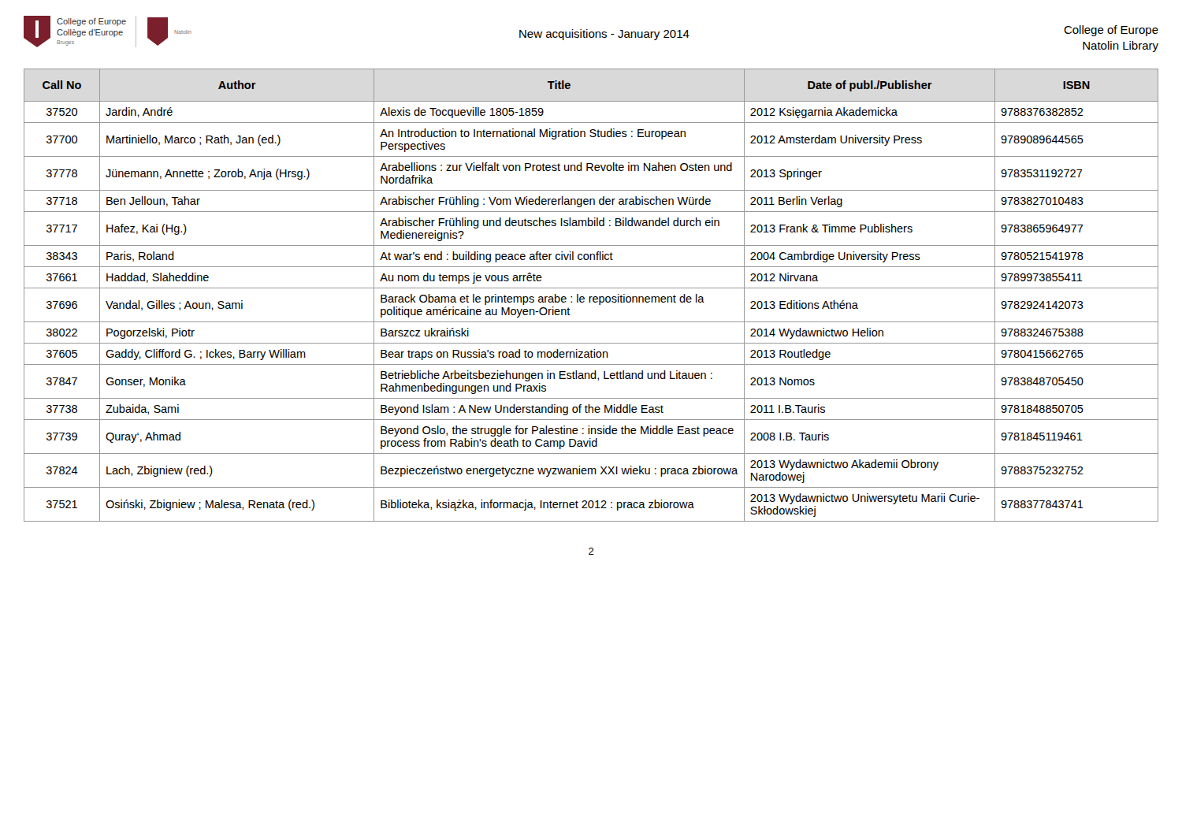College of Europe
Collège d'Europe
Bruges
Natolin
New acquisitions - January 2014
College of Europe
Natolin Library
| Call No | Author | Title | Date of publ./Publisher | ISBN |
| --- | --- | --- | --- | --- |
| 37520 | Jardin, André | Alexis de Tocqueville 1805-1859 | 2012 Księgarnia Akademicka | 9788376382852 |
| 37700 | Martiniello, Marco ; Rath, Jan (ed.) | An Introduction to International Migration Studies : European Perspectives | 2012 Amsterdam University Press | 9789089644565 |
| 37778 | Jünemann, Annette ; Zorob, Anja (Hrsg.) | Arabellions : zur Vielfalt von Protest und Revolte im Nahen Osten und Nordafrika | 2013 Springer | 9783531192727 |
| 37718 | Ben Jelloun, Tahar | Arabischer Frühling : Vom Wiedererlangen der arabischen Würde | 2011 Berlin Verlag | 9783827010483 |
| 37717 | Hafez, Kai (Hg.) | Arabischer Frühling und deutsches Islambild : Bildwandel durch ein Medienereignis? | 2013 Frank & Timme Publishers | 9783865964977 |
| 38343 | Paris, Roland | At war's end : building peace after civil conflict | 2004 Cambrdige University Press | 9780521541978 |
| 37661 | Haddad, Slaheddine | Au nom du temps je vous arrête | 2012 Nirvana | 9789973855411 |
| 37696 | Vandal, Gilles ; Aoun, Sami | Barack Obama et le printemps arabe : le repositionnement de la politique américaine au Moyen-Orient | 2013 Editions Athéna | 9782924142073 |
| 38022 | Pogorzelski, Piotr | Barszcz ukraiński | 2014 Wydawnictwo Helion | 9788324675388 |
| 37605 | Gaddy, Clifford G. ; Ickes, Barry William | Bear traps on Russia's road to modernization | 2013 Routledge | 9780415662765 |
| 37847 | Gonser, Monika | Betriebliche Arbeitsbeziehungen in Estland, Lettland und Litauen : Rahmenbedingungen und Praxis | 2013 Nomos | 9783848705450 |
| 37738 | Zubaida, Sami | Beyond Islam : A New Understanding of the Middle East | 2011 I.B.Tauris | 9781848850705 |
| 37739 | Quray‘, Ahmad | Beyond Oslo, the struggle for Palestine : inside the Middle East peace process from Rabin's death to Camp David | 2008 I.B. Tauris | 9781845119461 |
| 37824 | Lach, Zbigniew (red.) | Bezpieczeństwo energetyczne wyzwaniem XXI wieku : praca zbiorowa | 2013 Wydawnictwo Akademii Obrony Narodowej | 9788375232752 |
| 37521 | Osiński, Zbigniew ; Malesa, Renata (red.) | Biblioteka, książka, informacja, Internet 2012 : praca zbiorowa | 2013 Wydawnictwo Uniwersytetu Marii Curie-Skłodowskiej | 9788377843741 |
2